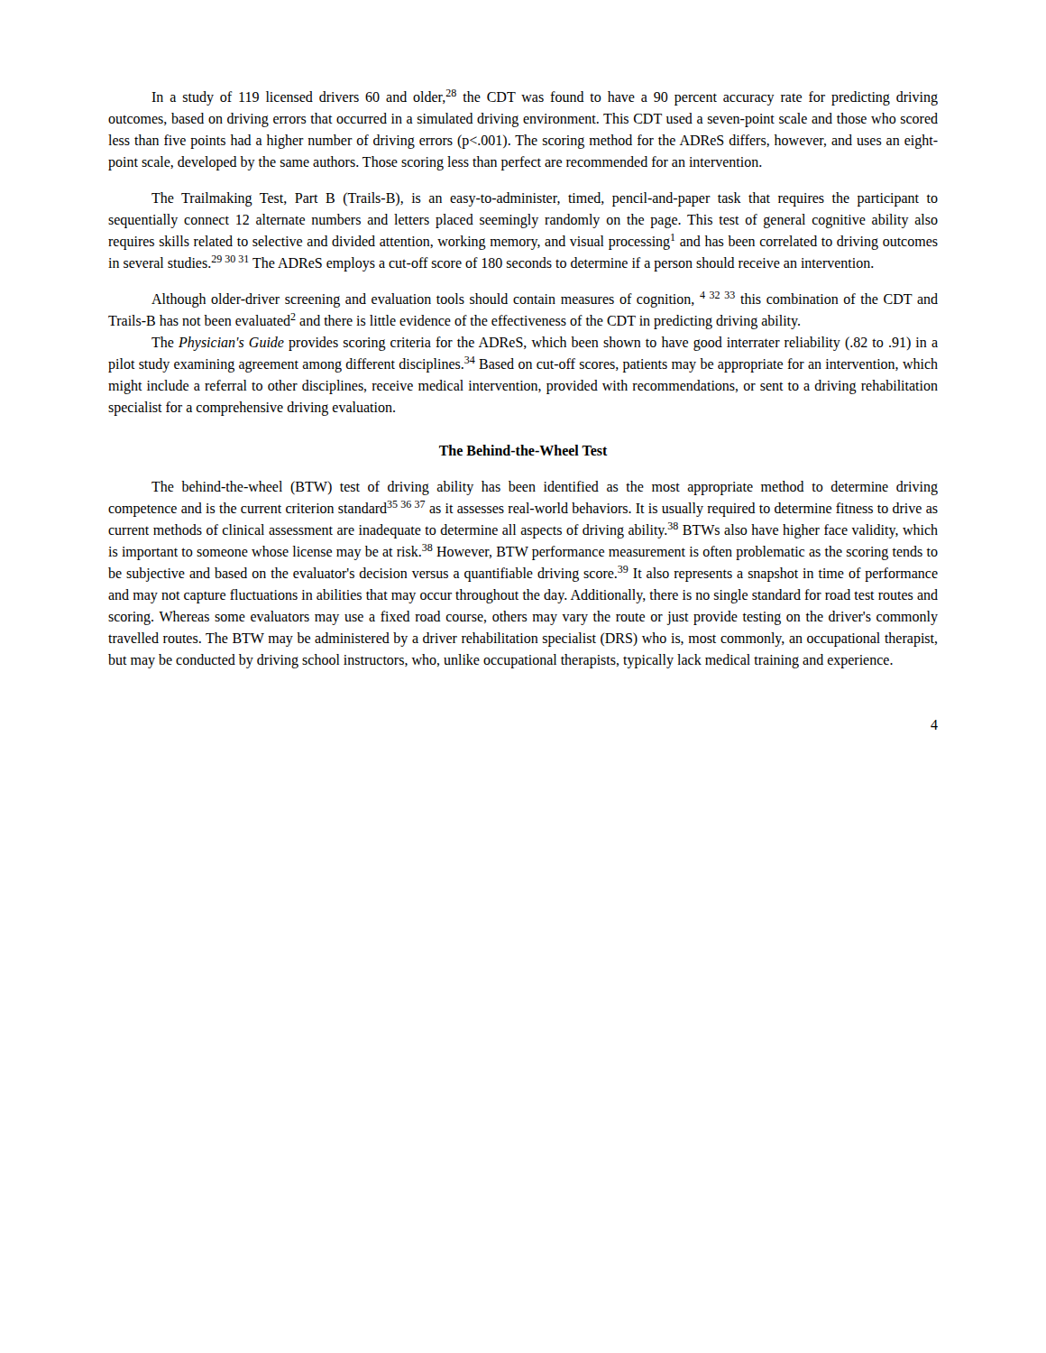In a study of 119 licensed drivers 60 and older,28 the CDT was found to have a 90 percent accuracy rate for predicting driving outcomes, based on driving errors that occurred in a simulated driving environment. This CDT used a seven-point scale and those who scored less than five points had a higher number of driving errors (p<.001). The scoring method for the ADReS differs, however, and uses an eight-point scale, developed by the same authors. Those scoring less than perfect are recommended for an intervention.
The Trailmaking Test, Part B (Trails-B), is an easy-to-administer, timed, pencil-and-paper task that requires the participant to sequentially connect 12 alternate numbers and letters placed seemingly randomly on the page. This test of general cognitive ability also requires skills related to selective and divided attention, working memory, and visual processing1 and has been correlated to driving outcomes in several studies.29 30 31 The ADReS employs a cut-off score of 180 seconds to determine if a person should receive an intervention.
Although older-driver screening and evaluation tools should contain measures of cognition, 4 32 33 this combination of the CDT and Trails-B has not been evaluated2 and there is little evidence of the effectiveness of the CDT in predicting driving ability.
The Physician's Guide provides scoring criteria for the ADReS, which been shown to have good interrater reliability (.82 to .91) in a pilot study examining agreement among different disciplines.34 Based on cut-off scores, patients may be appropriate for an intervention, which might include a referral to other disciplines, receive medical intervention, provided with recommendations, or sent to a driving rehabilitation specialist for a comprehensive driving evaluation.
The Behind-the-Wheel Test
The behind-the-wheel (BTW) test of driving ability has been identified as the most appropriate method to determine driving competence and is the current criterion standard35 36 37 as it assesses real-world behaviors. It is usually required to determine fitness to drive as current methods of clinical assessment are inadequate to determine all aspects of driving ability.38 BTWs also have higher face validity, which is important to someone whose license may be at risk.38 However, BTW performance measurement is often problematic as the scoring tends to be subjective and based on the evaluator's decision versus a quantifiable driving score.39 It also represents a snapshot in time of performance and may not capture fluctuations in abilities that may occur throughout the day. Additionally, there is no single standard for road test routes and scoring. Whereas some evaluators may use a fixed road course, others may vary the route or just provide testing on the driver's commonly travelled routes. The BTW may be administered by a driver rehabilitation specialist (DRS) who is, most commonly, an occupational therapist, but may be conducted by driving school instructors, who, unlike occupational therapists, typically lack medical training and experience.
4